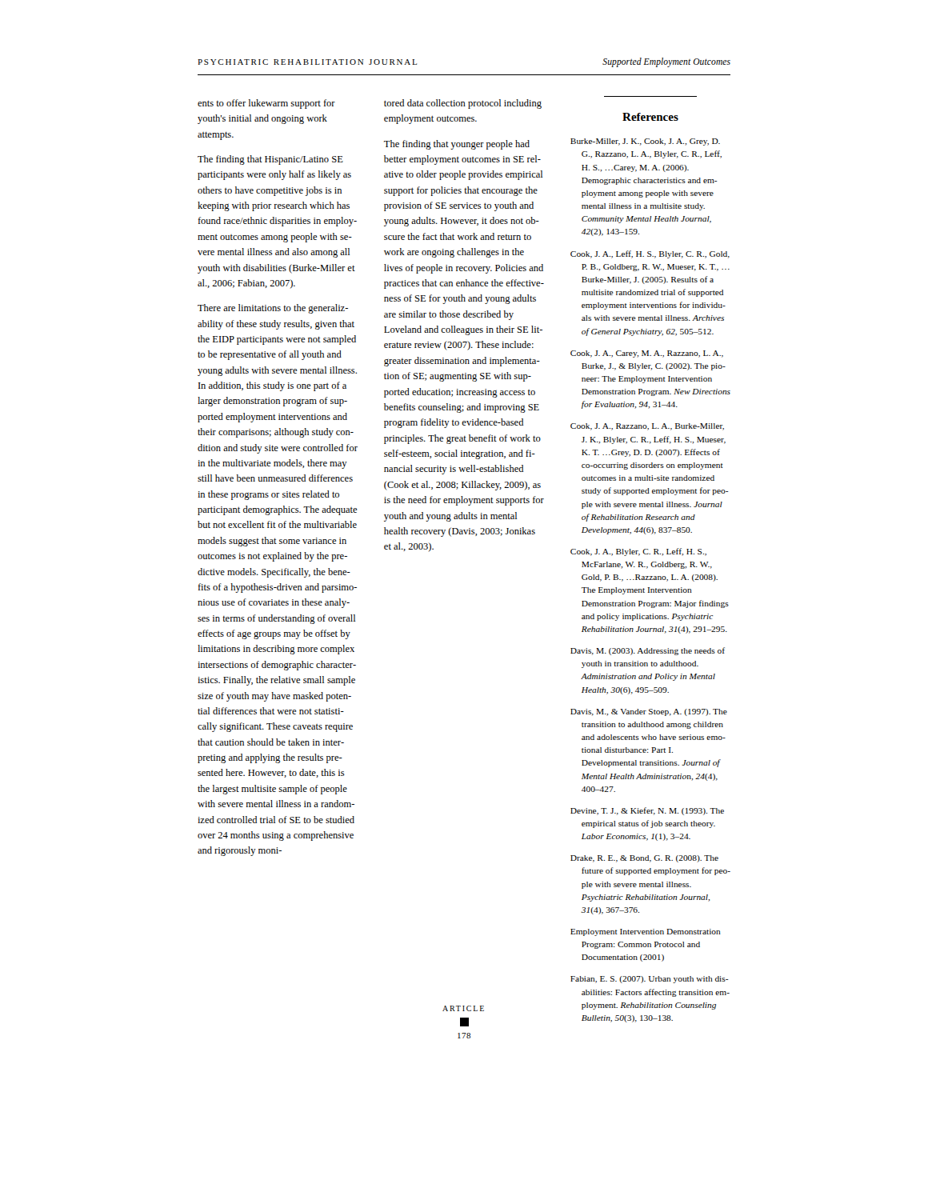Psychiatric Rehabilitation Journal
Supported Employment Outcomes
ents to offer lukewarm support for youth's initial and ongoing work attempts.
The finding that Hispanic/Latino SE participants were only half as likely as others to have competitive jobs is in keeping with prior research which has found race/ethnic disparities in employment outcomes among people with severe mental illness and also among all youth with disabilities (Burke-Miller et al., 2006; Fabian, 2007).
There are limitations to the generalizability of these study results, given that the EIDP participants were not sampled to be representative of all youth and young adults with severe mental illness. In addition, this study is one part of a larger demonstration program of supported employment interventions and their comparisons; although study condition and study site were controlled for in the multivariate models, there may still have been unmeasured differences in these programs or sites related to participant demographics. The adequate but not excellent fit of the multivariable models suggest that some variance in outcomes is not explained by the predictive models. Specifically, the benefits of a hypothesis-driven and parsimonious use of covariates in these analyses in terms of understanding of overall effects of age groups may be offset by limitations in describing more complex intersections of demographic characteristics. Finally, the relative small sample size of youth may have masked potential differences that were not statistically significant. These caveats require that caution should be taken in interpreting and applying the results presented here. However, to date, this is the largest multisite sample of people with severe mental illness in a randomized controlled trial of SE to be studied over 24 months using a comprehensive and rigorously moni-
tored data collection protocol including employment outcomes.
The finding that younger people had better employment outcomes in SE relative to older people provides empirical support for policies that encourage the provision of SE services to youth and young adults. However, it does not obscure the fact that work and return to work are ongoing challenges in the lives of people in recovery. Policies and practices that can enhance the effectiveness of SE for youth and young adults are similar to those described by Loveland and colleagues in their SE literature review (2007). These include: greater dissemination and implementation of SE; augmenting SE with supported education; increasing access to benefits counseling; and improving SE program fidelity to evidence-based principles. The great benefit of work to self-esteem, social integration, and financial security is well-established (Cook et al., 2008; Killackey, 2009), as is the need for employment supports for youth and young adults in mental health recovery (Davis, 2003; Jonikas et al., 2003).
References
Burke-Miller, J. K., Cook, J. A., Grey, D. G., Razzano, L. A., Blyler, C. R., Leff, H. S., …Carey, M. A. (2006). Demographic characteristics and employment among people with severe mental illness in a multisite study. Community Mental Health Journal, 42(2), 143–159.
Cook, J. A., Leff, H. S., Blyler, C. R., Gold, P. B., Goldberg, R. W., Mueser, K. T., …Burke-Miller, J. (2005). Results of a multisite randomized trial of supported employment interventions for individuals with severe mental illness. Archives of General Psychiatry, 62, 505–512.
Cook, J. A., Carey, M. A., Razzano, L. A., Burke, J., & Blyler, C. (2002). The pioneer: The Employment Intervention Demonstration Program. New Directions for Evaluation, 94, 31–44.
Cook, J. A., Razzano, L. A., Burke-Miller, J. K., Blyler, C. R., Leff, H. S., Mueser, K. T. …Grey, D. D. (2007). Effects of co-occurring disorders on employment outcomes in a multi-site randomized study of supported employment for people with severe mental illness. Journal of Rehabilitation Research and Development, 44(6), 837–850.
Cook, J. A., Blyler, C. R., Leff, H. S., McFarlane, W. R., Goldberg, R. W., Gold, P. B., …Razzano, L. A. (2008). The Employment Intervention Demonstration Program: Major findings and policy implications. Psychiatric Rehabilitation Journal, 31(4), 291–295.
Davis, M. (2003). Addressing the needs of youth in transition to adulthood. Administration and Policy in Mental Health, 30(6), 495–509.
Davis, M., & Vander Stoep, A. (1997). The transition to adulthood among children and adolescents who have serious emotional disturbance: Part I. Developmental transitions. Journal of Mental Health Administration, 24(4), 400–427.
Devine, T. J., & Kiefer, N. M. (1993). The empirical status of job search theory. Labor Economics, 1(1), 3–24.
Drake, R. E., & Bond, G. R. (2008). The future of supported employment for people with severe mental illness. Psychiatric Rehabilitation Journal, 31(4), 367–376.
Employment Intervention Demonstration Program: Common Protocol and Documentation (2001)
Fabian, E. S. (2007). Urban youth with disabilities: Factors affecting transition employment. Rehabilitation Counseling Bulletin, 50(3), 130–138.
Article
178